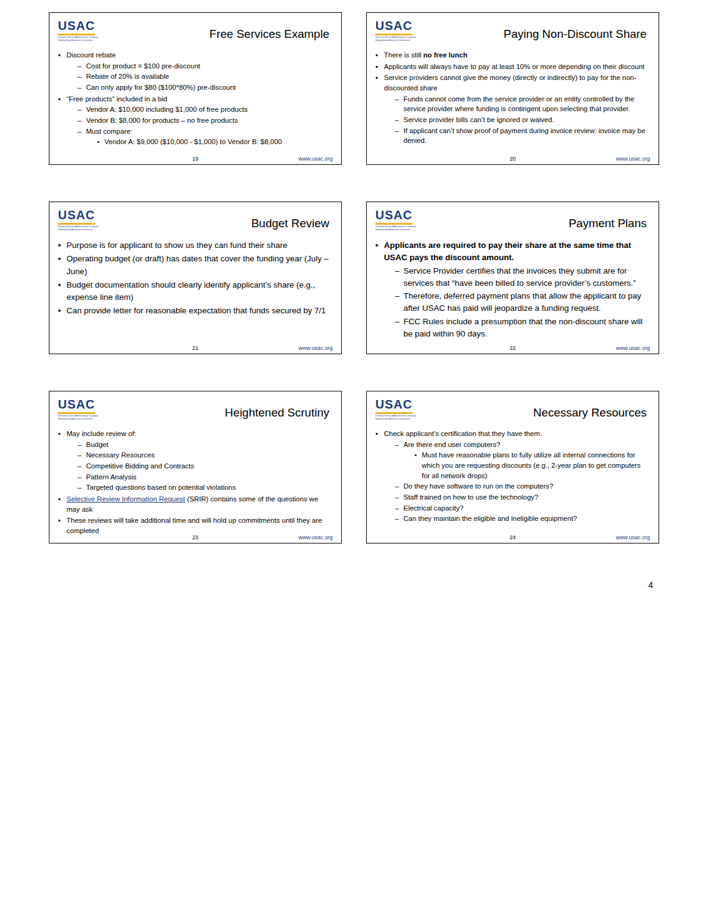USAC
Universal Service Administrative Company
Helping Keep Americans Connected
Free Services Example
Discount rebate
Cost for product = $100 pre-discount
Rebate of 20% is available
Can only apply for $80 ($100*80%) pre-discount
“Free products” included in a bid
Vendor A: $10,000 including $1,000 of free products
Vendor B: $8,000 for products – no free products
Must compare:
Vendor A: $9,000 ($10,000 - $1,000) to Vendor B: $8,000
19 www.usac.org
USAC
Universal Service Administrative Company
Helping Keep Americans Connected
Paying Non-Discount Share
There is still no free lunch
Applicants will always have to pay at least 10% or more depending on their discount
Service providers cannot give the money (directly or indirectly) to pay for the non-discounted share
Funds cannot come from the service provider or an entity controlled by the service provider where funding is contingent upon selecting that provider.
Service provider bills can’t be ignored or waived.
If applicant can’t show proof of payment during invoice review; invoice may be denied.
20 www.usac.org
USAC
Universal Service Administrative Company
Helping Keep Americans Connected
Budget Review
Purpose is for applicant to show us they can fund their share
Operating budget (or draft) has dates that cover the funding year (July – June)
Budget documentation should clearly identify applicant’s share (e.g., expense line item)
Can provide letter for reasonable expectation that funds secured by 7/1
21 www.usac.org
USAC
Universal Service Administrative Company
Helping Keep Americans Connected
Payment Plans
Applicants are required to pay their share at the same time that USAC pays the discount amount.
Service Provider certifies that the invoices they submit are for services that “have been billed to service provider’s customers.”
Therefore, deferred payment plans that allow the applicant to pay after USAC has paid will jeopardize a funding request.
FCC Rules include a presumption that the non-discount share will be paid within 90 days.
22 www.usac.org
USAC
Universal Service Administrative Company
Helping Keep Americans Connected
Heightened Scrutiny
May include review of:
Budget
Necessary Resources
Competitive Bidding and Contracts
Pattern Analysis
Targeted questions based on potential violations
Selective Review Information Request (SRIR) contains some of the questions we may ask
These reviews will take additional time and will hold up commitments until they are completed
23 www.usac.org
USAC
Universal Service Administrative Company
Helping Keep Americans Connected
Necessary Resources
Check applicant’s certification that they have them.
Are there end user computers?
Must have reasonable plans to fully utilize all internal connections for which you are requesting discounts (e.g., 2-year plan to get computers for all network drops)
Do they have software to run on the computers?
Staff trained on how to use the technology?
Electrical capacity?
Can they maintain the eligible and ineligible equipment?
24 www.usac.org
4